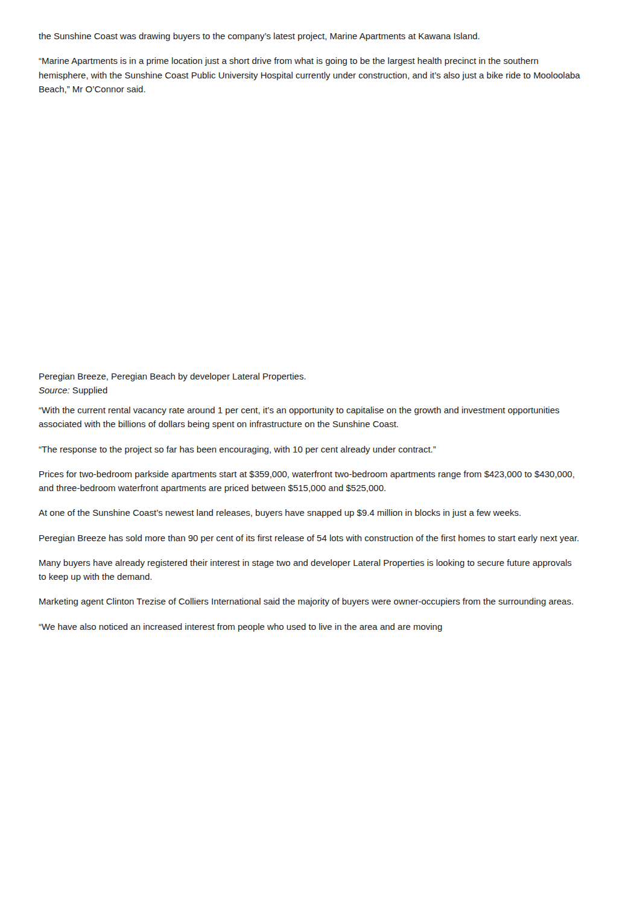the Sunshine Coast was drawing buyers to the company’s latest project, Marine Apartments at Kawana Island.
“Marine Apartments is in a prime location just a short drive from what is going to be the largest health precinct in the southern hemisphere, with the Sunshine Coast Public University Hospital currently under construction, and it’s also just a bike ride to Mooloolaba Beach,” Mr O’Connor said.
Peregian Breeze, Peregian Beach by developer Lateral Properties.
Source: Supplied
“With the current rental vacancy rate around 1 per cent, it’s an opportunity to capitalise on the growth and investment opportunities associated with the billions of dollars being spent on infrastructure on the Sunshine Coast.
“The response to the project so far has been encouraging, with 10 per cent already under contract.”
Prices for two-bedroom parkside apartments start at $359,000, waterfront two-bedroom apartments range from $423,000 to $430,000, and three-bedroom waterfront apartments are priced between $515,000 and $525,000.
At one of the Sunshine Coast’s newest land releases, buyers have snapped up $9.4 million in blocks in just a few weeks.
Peregian Breeze has sold more than 90 per cent of its first release of 54 lots with construction of the first homes to start early next year.
Many buyers have already registered their interest in stage two and developer Lateral Properties is looking to secure future approvals to keep up with the demand.
Marketing agent Clinton Trezise of Colliers International said the majority of buyers were owner-occupiers from the surrounding areas.
“We have also noticed an increased interest from people who used to live in the area and are moving